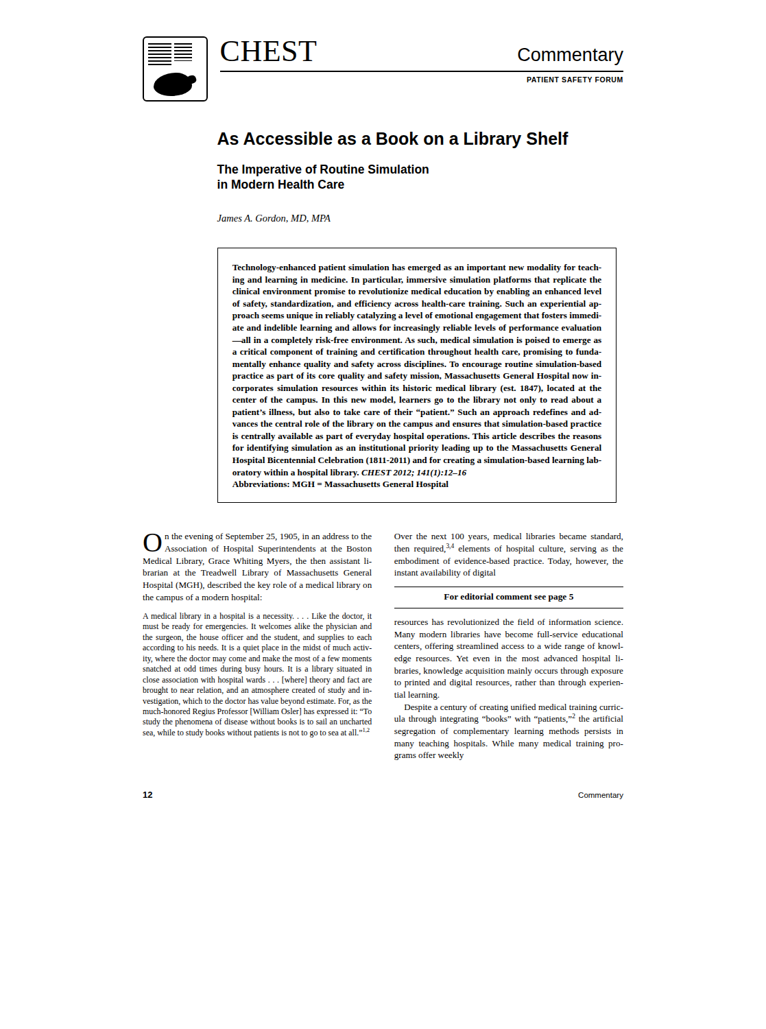CHEST
Commentary
PATIENT SAFETY FORUM
As Accessible as a Book on a Library Shelf
The Imperative of Routine Simulation
in Modern Health Care
James A. Gordon, MD, MPA
Technology-enhanced patient simulation has emerged as an important new modality for teaching and learning in medicine. In particular, immersive simulation platforms that replicate the clinical environment promise to revolutionize medical education by enabling an enhanced level of safety, standardization, and efficiency across health-care training. Such an experiential approach seems unique in reliably catalyzing a level of emotional engagement that fosters immediate and indelible learning and allows for increasingly reliable levels of performance evaluation—all in a completely risk-free environment. As such, medical simulation is poised to emerge as a critical component of training and certification throughout health care, promising to fundamentally enhance quality and safety across disciplines. To encourage routine simulation-based practice as part of its core quality and safety mission, Massachusetts General Hospital now incorporates simulation resources within its historic medical library (est. 1847), located at the center of the campus. In this new model, learners go to the library not only to read about a patient’s illness, but also to take care of their “patient.” Such an approach redefines and advances the central role of the library on the campus and ensures that simulation-based practice is centrally available as part of everyday hospital operations. This article describes the reasons for identifying simulation as an institutional priority leading up to the Massachusetts General Hospital Bicentennial Celebration (1811-2011) and for creating a simulation-based learning laboratory within a hospital library. CHEST 2012; 141(1):12–16
Abbreviations: MGH = Massachusetts General Hospital
On the evening of September 25, 1905, in an address to the Association of Hospital Superintendents at the Boston Medical Library, Grace Whiting Myers, the then assistant librarian at the Treadwell Library of Massachusetts General Hospital (MGH), described the key role of a medical library on the campus of a modern hospital:
A medical library in a hospital is a necessity. . . . Like the doctor, it must be ready for emergencies. It welcomes alike the physician and the surgeon, the house officer and the student, and supplies to each according to his needs. It is a quiet place in the midst of much activity, where the doctor may come and make the most of a few moments snatched at odd times during busy hours. It is a library situated in close association with hospital wards . . . [where] theory and fact are brought to near relation, and an atmosphere created of study and investigation, which to the doctor has value beyond estimate. For, as the much-honored Regius Professor [William Osler] has expressed it: “To study the phenomena of disease without books is to sail an uncharted sea, while to study books without patients is not to go to sea at all.”1,2
Over the next 100 years, medical libraries became standard, then required,3,4 elements of hospital culture, serving as the embodiment of evidence-based practice. Today, however, the instant availability of digital
For editorial comment see page 5
resources has revolutionized the field of information science. Many modern libraries have become full-service educational centers, offering streamlined access to a wide range of knowledge resources. Yet even in the most advanced hospital libraries, knowledge acquisition mainly occurs through exposure to printed and digital resources, rather than through experiential learning.
Despite a century of creating unified medical training curricula through integrating “books” with “patients,”2 the artificial segregation of complementary learning methods persists in many teaching hospitals. While many medical training programs offer weekly
12
Commentary